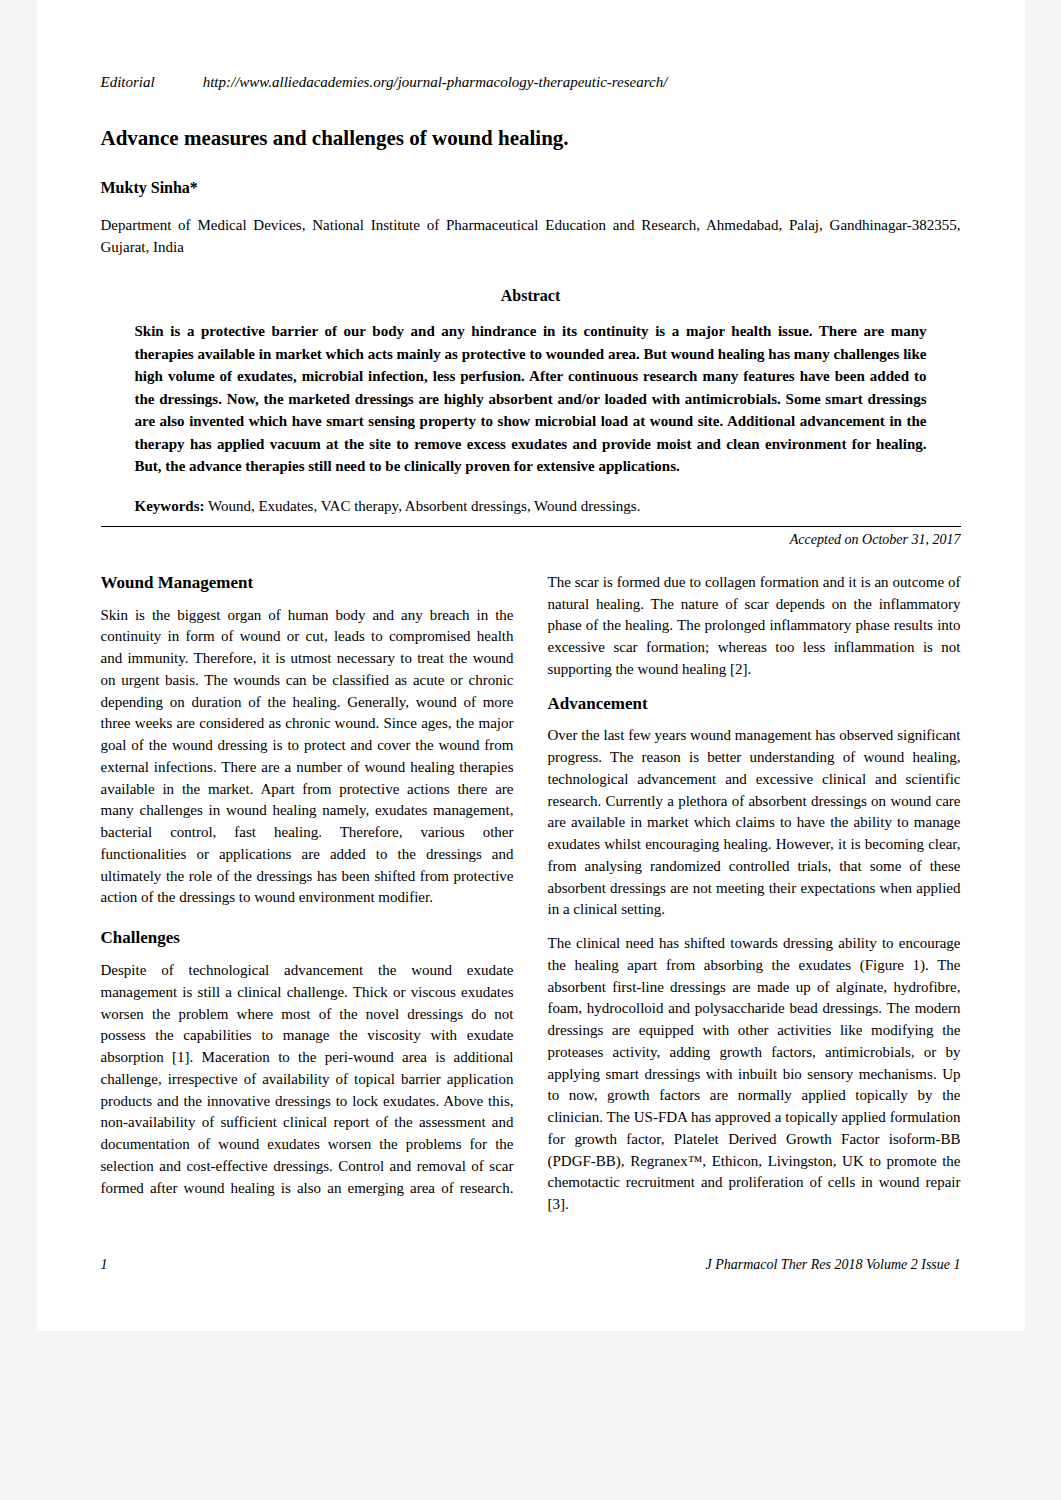Editorial http://www.alliedacademies.org/journal-pharmacology-therapeutic-research/
Advance measures and challenges of wound healing.
Mukty Sinha*
Department of Medical Devices, National Institute of Pharmaceutical Education and Research, Ahmedabad, Palaj, Gandhinagar-382355, Gujarat, India
Abstract
Skin is a protective barrier of our body and any hindrance in its continuity is a major health issue. There are many therapies available in market which acts mainly as protective to wounded area. But wound healing has many challenges like high volume of exudates, microbial infection, less perfusion. After continuous research many features have been added to the dressings. Now, the marketed dressings are highly absorbent and/or loaded with antimicrobials. Some smart dressings are also invented which have smart sensing property to show microbial load at wound site. Additional advancement in the therapy has applied vacuum at the site to remove excess exudates and provide moist and clean environment for healing. But, the advance therapies still need to be clinically proven for extensive applications.
Keywords: Wound, Exudates, VAC therapy, Absorbent dressings, Wound dressings.
Accepted on October 31, 2017
Wound Management
Skin is the biggest organ of human body and any breach in the continuity in form of wound or cut, leads to compromised health and immunity. Therefore, it is utmost necessary to treat the wound on urgent basis. The wounds can be classified as acute or chronic depending on duration of the healing. Generally, wound of more three weeks are considered as chronic wound. Since ages, the major goal of the wound dressing is to protect and cover the wound from external infections. There are a number of wound healing therapies available in the market. Apart from protective actions there are many challenges in wound healing namely, exudates management, bacterial control, fast healing. Therefore, various other functionalities or applications are added to the dressings and ultimately the role of the dressings has been shifted from protective action of the dressings to wound environment modifier.
Challenges
Despite of technological advancement the wound exudate management is still a clinical challenge. Thick or viscous exudates worsen the problem where most of the novel dressings do not possess the capabilities to manage the viscosity with exudate absorption [1]. Maceration to the peri-wound area is additional challenge, irrespective of availability of topical barrier application products and the innovative dressings to lock exudates. Above this, non-availability of sufficient clinical report of the assessment and documentation of wound exudates worsen the problems for the selection and cost-effective dressings. Control and removal of scar formed after wound healing is also an emerging area of research. The scar is formed due to collagen formation and it is an outcome of natural healing. The nature of scar depends on the inflammatory phase of the healing. The prolonged inflammatory phase results into excessive scar formation; whereas too less inflammation is not supporting the wound healing [2].
Advancement
Over the last few years wound management has observed significant progress. The reason is better understanding of wound healing, technological advancement and excessive clinical and scientific research. Currently a plethora of absorbent dressings on wound care are available in market which claims to have the ability to manage exudates whilst encouraging healing. However, it is becoming clear, from analysing randomized controlled trials, that some of these absorbent dressings are not meeting their expectations when applied in a clinical setting.
The clinical need has shifted towards dressing ability to encourage the healing apart from absorbing the exudates (Figure 1). The absorbent first-line dressings are made up of alginate, hydrofibre, foam, hydrocolloid and polysaccharide bead dressings. The modern dressings are equipped with other activities like modifying the proteases activity, adding growth factors, antimicrobials, or by applying smart dressings with inbuilt bio sensory mechanisms. Up to now, growth factors are normally applied topically by the clinician. The US-FDA has approved a topically applied formulation for growth factor, Platelet Derived Growth Factor isoform-BB (PDGF-BB), Regranex™, Ethicon, Livingston, UK to promote the chemotactic recruitment and proliferation of cells in wound repair [3].
1 J Pharmacol Ther Res 2018 Volume 2 Issue 1